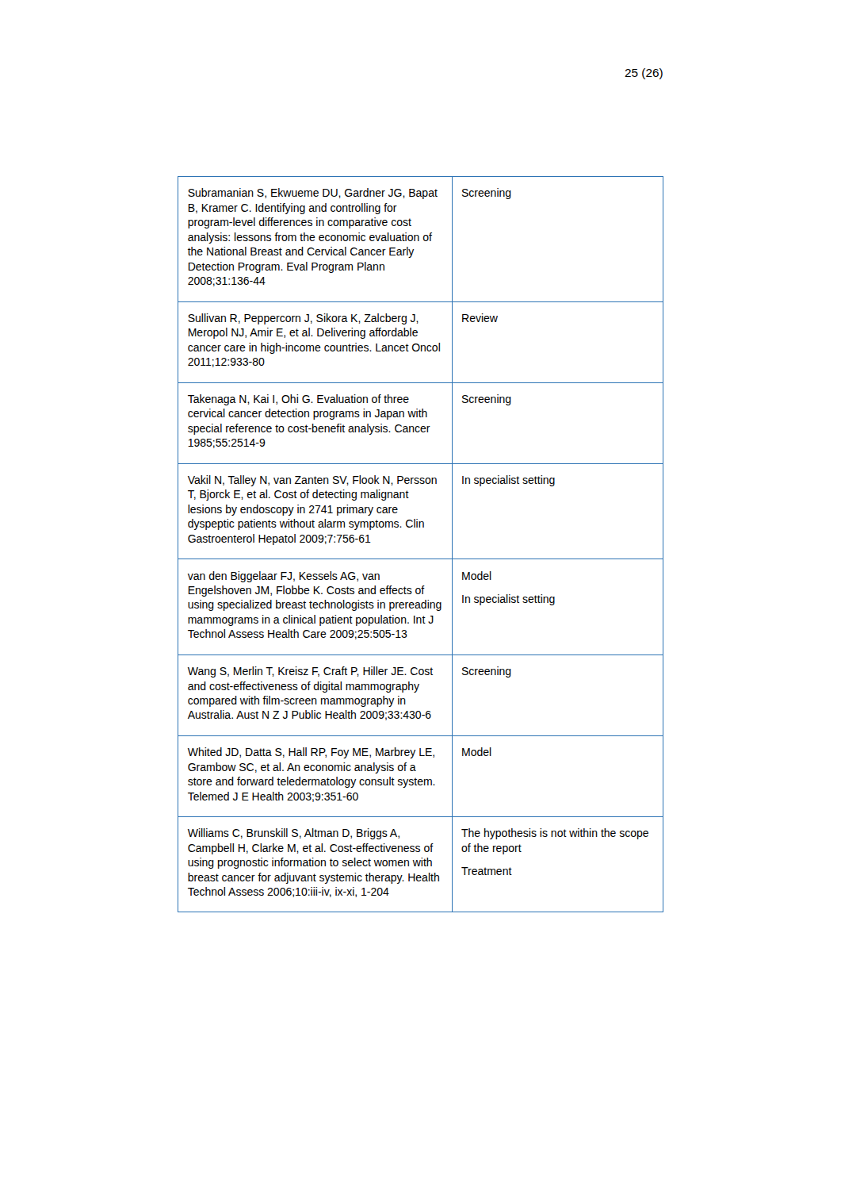25 (26)
| Subramanian S, Ekwueme DU, Gardner JG, Bapat B, Kramer C. Identifying and controlling for program-level differences in comparative cost analysis: lessons from the economic evaluation of the National Breast and Cervical Cancer Early Detection Program. Eval Program Plann 2008;31:136-44 | Screening |
| Sullivan R, Peppercorn J, Sikora K, Zalcberg J, Meropol NJ, Amir E, et al. Delivering affordable cancer care in high-income countries. Lancet Oncol 2011;12:933-80 | Review |
| Takenaga N, Kai I, Ohi G. Evaluation of three cervical cancer detection programs in Japan with special reference to cost-benefit analysis. Cancer 1985;55:2514-9 | Screening |
| Vakil N, Talley N, van Zanten SV, Flook N, Persson T, Bjorck E, et al. Cost of detecting malignant lesions by endoscopy in 2741 primary care dyspeptic patients without alarm symptoms. Clin Gastroenterol Hepatol 2009;7:756-61 | In specialist setting |
| van den Biggelaar FJ, Kessels AG, van Engelshoven JM, Flobbe K. Costs and effects of using specialized breast technologists in prereading mammograms in a clinical patient population. Int J Technol Assess Health Care 2009;25:505-13 | Model In specialist setting |
| Wang S, Merlin T, Kreisz F, Craft P, Hiller JE. Cost and cost-effectiveness of digital mammography compared with film-screen mammography in Australia. Aust N Z J Public Health 2009;33:430-6 | Screening |
| Whited JD, Datta S, Hall RP, Foy ME, Marbrey LE, Grambow SC, et al. An economic analysis of a store and forward teledermatology consult system. Telemed J E Health 2003;9:351-60 | Model |
| Williams C, Brunskill S, Altman D, Briggs A, Campbell H, Clarke M, et al. Cost-effectiveness of using prognostic information to select women with breast cancer for adjuvant systemic therapy. Health Technol Assess 2006;10:iii-iv, ix-xi, 1-204 | The hypothesis is not within the scope of the report Treatment |